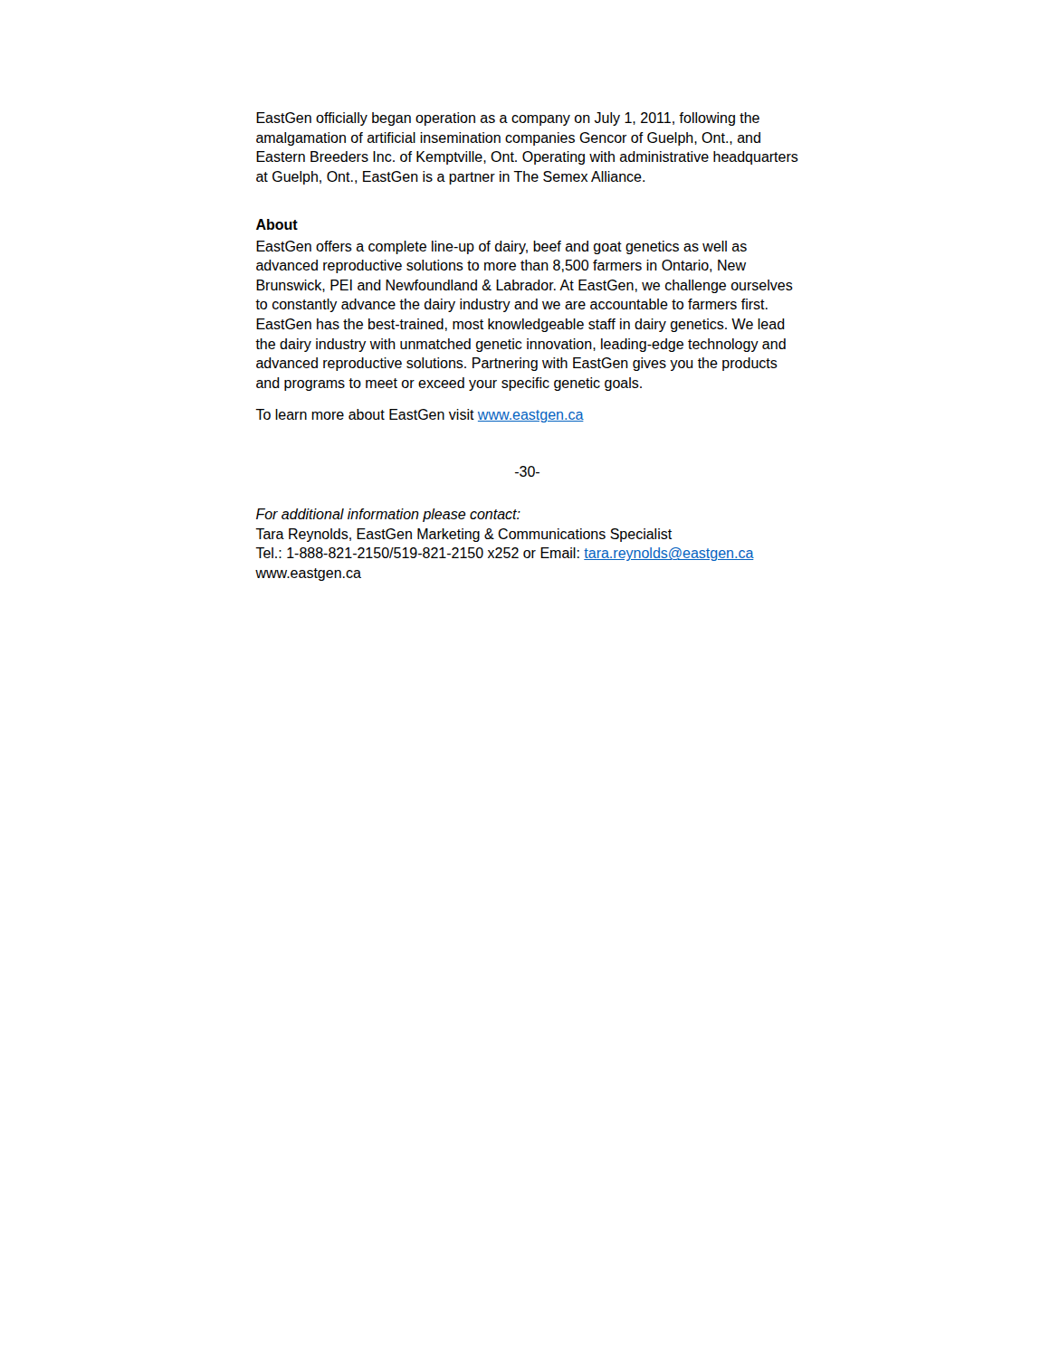EastGen officially began operation as a company on July 1, 2011, following the amalgamation of artificial insemination companies Gencor of Guelph, Ont., and Eastern Breeders Inc. of Kemptville, Ont. Operating with administrative headquarters at Guelph, Ont., EastGen is a partner in The Semex Alliance.
About
EastGen offers a complete line-up of dairy, beef and goat genetics as well as advanced reproductive solutions to more than 8,500 farmers in Ontario, New Brunswick, PEI and Newfoundland & Labrador. At EastGen, we challenge ourselves to constantly advance the dairy industry and we are accountable to farmers first. EastGen has the best-trained, most knowledgeable staff in dairy genetics. We lead the dairy industry with unmatched genetic innovation, leading-edge technology and advanced reproductive solutions. Partnering with EastGen gives you the products and programs to meet or exceed your specific genetic goals.
To learn more about EastGen visit www.eastgen.ca
-30-
For additional information please contact:
Tara Reynolds, EastGen Marketing & Communications Specialist
Tel.: 1-888-821-2150/519-821-2150 x252 or Email: tara.reynolds@eastgen.ca
www.eastgen.ca